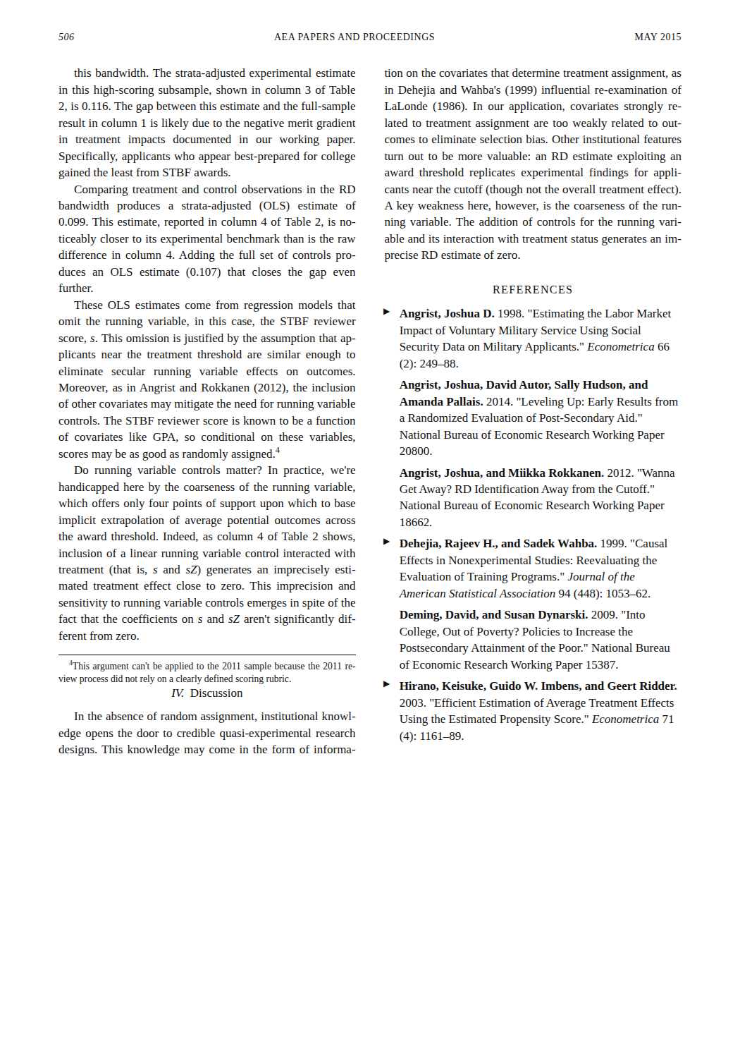506 AEA Papers and Proceedings May 2015
this bandwidth. The strata-adjusted experimental estimate in this high-scoring subsample, shown in column 3 of Table 2, is 0.116. The gap between this estimate and the full-sample result in column 1 is likely due to the negative merit gradient in treatment impacts documented in our working paper. Specifically, applicants who appear best-prepared for college gained the least from STBF awards.
Comparing treatment and control observations in the RD bandwidth produces a strata-adjusted (OLS) estimate of 0.099. This estimate, reported in column 4 of Table 2, is noticeably closer to its experimental benchmark than is the raw difference in column 4. Adding the full set of controls produces an OLS estimate (0.107) that closes the gap even further.
These OLS estimates come from regression models that omit the running variable, in this case, the STBF reviewer score, s. This omission is justified by the assumption that applicants near the treatment threshold are similar enough to eliminate secular running variable effects on outcomes. Moreover, as in Angrist and Rokkanen (2012), the inclusion of other covariates may mitigate the need for running variable controls. The STBF reviewer score is known to be a function of covariates like GPA, so conditional on these variables, scores may be as good as randomly assigned.4
Do running variable controls matter? In practice, we're handicapped here by the coarseness of the running variable, which offers only four points of support upon which to base implicit extrapolation of average potential outcomes across the award threshold. Indeed, as column 4 of Table 2 shows, inclusion of a linear running variable control interacted with treatment (that is, s and sZ) generates an imprecisely estimated treatment effect close to zero. This imprecision and sensitivity to running variable controls emerges in spite of the fact that the coefficients on s and sZ aren't significantly different from zero.
4This argument can't be applied to the 2011 sample because the 2011 review process did not rely on a clearly defined scoring rubric.
IV. Discussion
In the absence of random assignment, institutional knowledge opens the door to credible quasi-experimental research designs. This knowledge may come in the form of information on the covariates that determine treatment assignment, as in Dehejia and Wahba's (1999) influential re-examination of LaLonde (1986). In our application, covariates strongly related to treatment assignment are too weakly related to outcomes to eliminate selection bias. Other institutional features turn out to be more valuable: an RD estimate exploiting an award threshold replicates experimental findings for applicants near the cutoff (though not the overall treatment effect). A key weakness here, however, is the coarseness of the running variable. The addition of controls for the running variable and its interaction with treatment status generates an imprecise RD estimate of zero.
References
Angrist, Joshua D. 1998. "Estimating the Labor Market Impact of Voluntary Military Service Using Social Security Data on Military Applicants." Econometrica 66 (2): 249–88.
Angrist, Joshua, David Autor, Sally Hudson, and Amanda Pallais. 2014. "Leveling Up: Early Results from a Randomized Evaluation of Post-Secondary Aid." National Bureau of Economic Research Working Paper 20800.
Angrist, Joshua, and Miikka Rokkanen. 2012. "Wanna Get Away? RD Identification Away from the Cutoff." National Bureau of Economic Research Working Paper 18662.
Dehejia, Rajeev H., and Sadek Wahba. 1999. "Causal Effects in Nonexperimental Studies: Reevaluating the Evaluation of Training Programs." Journal of the American Statistical Association 94 (448): 1053–62.
Deming, David, and Susan Dynarski. 2009. "Into College, Out of Poverty? Policies to Increase the Postsecondary Attainment of the Poor." National Bureau of Economic Research Working Paper 15387.
Hirano, Keisuke, Guido W. Imbens, and Geert Ridder. 2003. "Efficient Estimation of Average Treatment Effects Using the Estimated Propensity Score." Econometrica 71 (4): 1161–89.